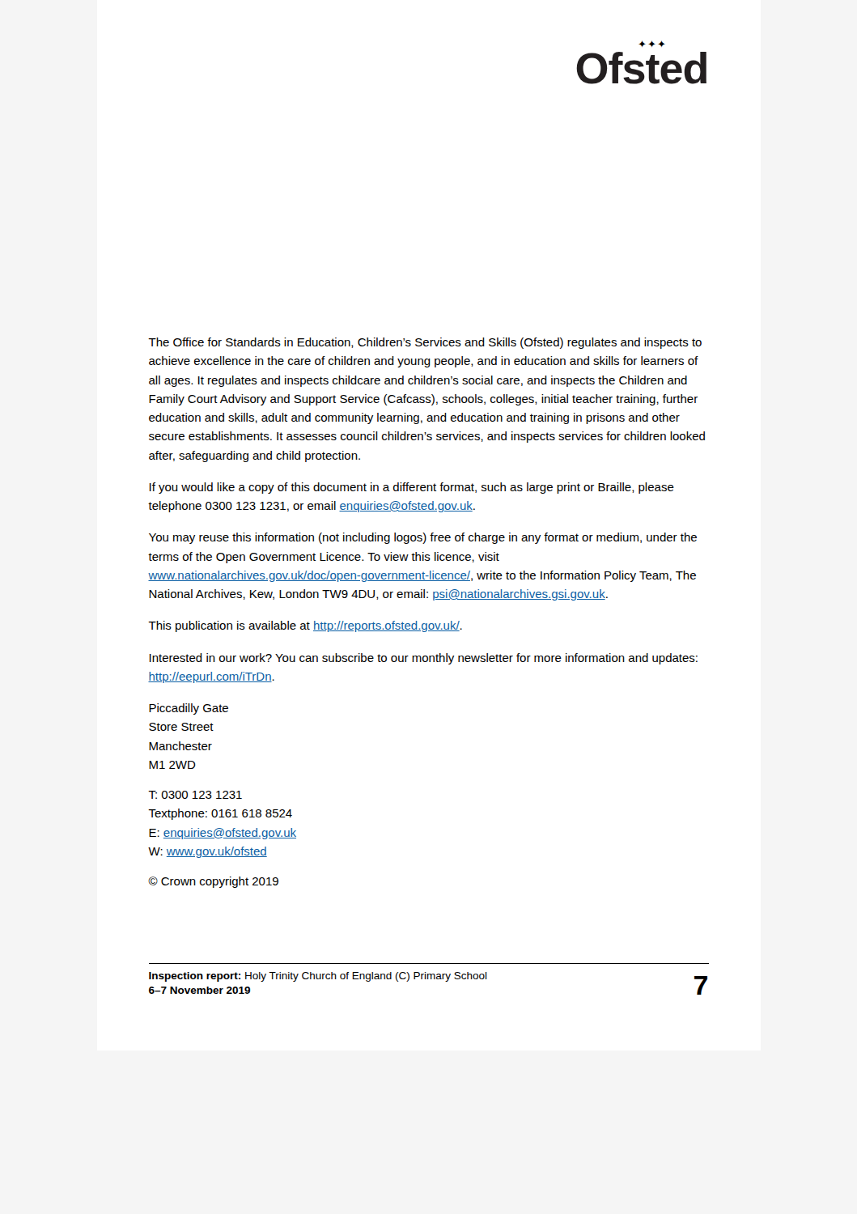✦✦✦ Ofsted
The Office for Standards in Education, Children’s Services and Skills (Ofsted) regulates and inspects to achieve excellence in the care of children and young people, and in education and skills for learners of all ages. It regulates and inspects childcare and children’s social care, and inspects the Children and Family Court Advisory and Support Service (Cafcass), schools, colleges, initial teacher training, further education and skills, adult and community learning, and education and training in prisons and other secure establishments. It assesses council children’s services, and inspects services for children looked after, safeguarding and child protection.
If you would like a copy of this document in a different format, such as large print or Braille, please telephone 0300 123 1231, or email enquiries@ofsted.gov.uk.
You may reuse this information (not including logos) free of charge in any format or medium, under the terms of the Open Government Licence. To view this licence, visit www.nationalarchives.gov.uk/doc/open-government-licence/, write to the Information Policy Team, The National Archives, Kew, London TW9 4DU, or email: psi@nationalarchives.gsi.gov.uk.
This publication is available at http://reports.ofsted.gov.uk/.
Interested in our work? You can subscribe to our monthly newsletter for more information and updates:
http://eepurl.com/iTrDn.
Piccadilly Gate
Store Street
Manchester
M1 2WD
T: 0300 123 1231
Textphone: 0161 618 8524
E: enquiries@ofsted.gov.uk
W: www.gov.uk/ofsted
© Crown copyright 2019
Inspection report: Holy Trinity Church of England (C) Primary School
6–7 November 2019
7